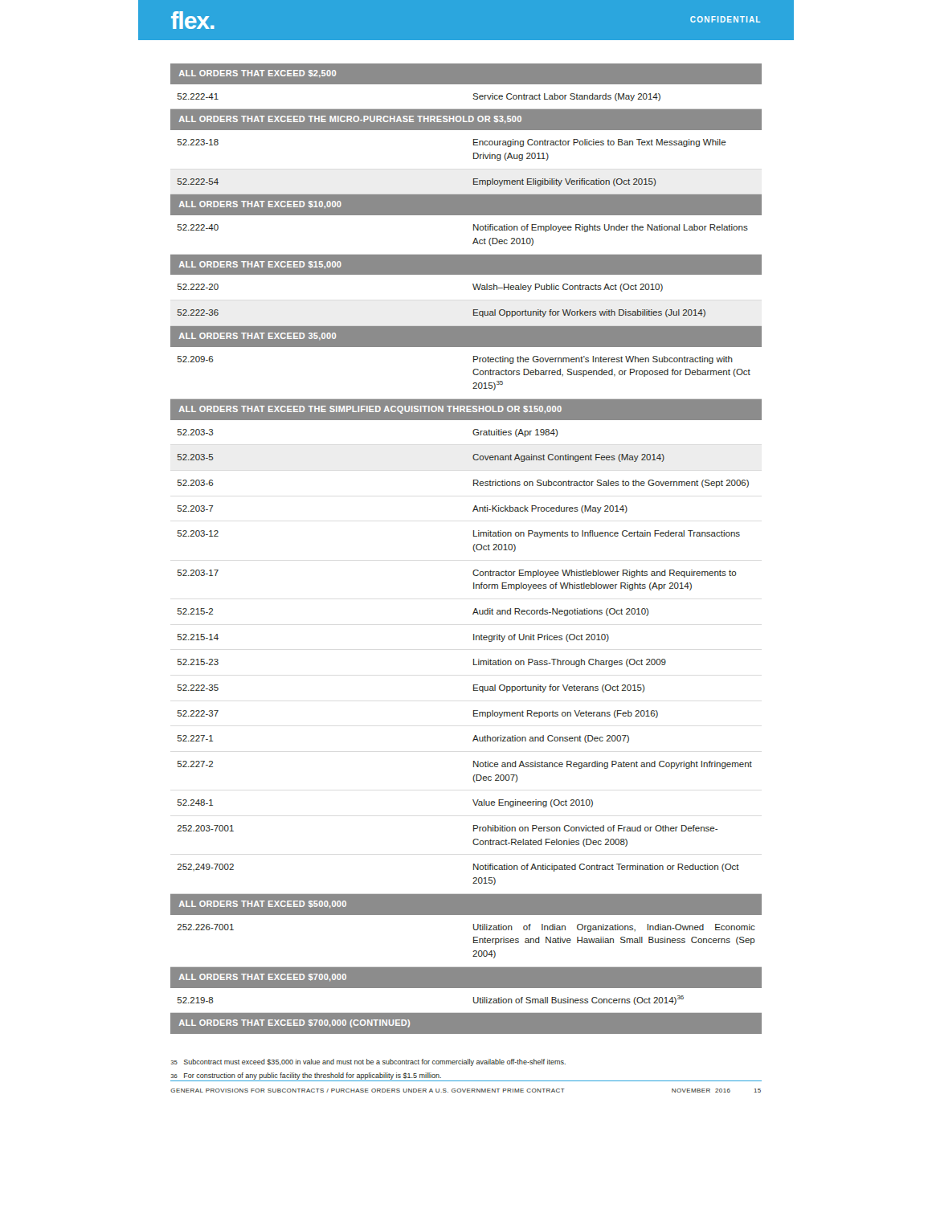flex.
CONFIDENTIAL
| All Orders That Exceed $2,500 |
| 52.222-41 | Service Contract Labor Standards (May 2014) |
| All Orders That Exceed the Micro-Purchase Threshold or $3,500 |
| 52.223-18 | Encouraging Contractor Policies to Ban Text Messaging While Driving (Aug 2011) |
| 52.222-54 | Employment Eligibility Verification (Oct 2015) |
| All Orders That Exceed $10,000 |
| 52.222-40 | Notification of Employee Rights Under the National Labor Relations Act (Dec 2010) |
| All Orders That Exceed $15,000 |
| 52.222-20 | Walsh–Healey Public Contracts Act (Oct 2010) |
| 52.222-36 | Equal Opportunity for Workers with Disabilities (Jul 2014) |
| All Orders That Exceed 35,000 |
| 52.209-6 | Protecting the Government’s Interest When Subcontracting with Contractors Debarred, Suspended, or Proposed for Debarment (Oct 2015) 35 |
| All Orders That Exceed the Simplified Acquisition Threshold or $150,000 |
| 52.203-3 | Gratuities (Apr 1984) |
| 52.203-5 | Covenant Against Contingent Fees (May 2014) |
| 52.203-6 | Restrictions on Subcontractor Sales to the Government (Sept 2006) |
| 52.203-7 | Anti-Kickback Procedures (May 2014) |
| 52.203-12 | Limitation on Payments to Influence Certain Federal Transactions (Oct 2010) |
| 52.203-17 | Contractor Employee Whistleblower Rights and Requirements to Inform Employees of Whistleblower Rights (Apr 2014) |
| 52.215-2 | Audit and Records-Negotiations (Oct 2010) |
| 52.215-14 | Integrity of Unit Prices (Oct 2010) |
| 52.215-23 | Limitation on Pass-Through Charges (Oct 2009 |
| 52.222-35 | Equal Opportunity for Veterans (Oct 2015) |
| 52.222-37 | Employment Reports on Veterans (Feb 2016) |
| 52.227-1 | Authorization and Consent (Dec 2007) |
| 52.227-2 | Notice and Assistance Regarding Patent and Copyright Infringement (Dec 2007) |
| 52.248-1 | Value Engineering (Oct 2010) |
| 252.203-7001 | Prohibition on Person Convicted of Fraud or Other Defense-Contract-Related Felonies (Dec 2008) |
| 252,249-7002 | Notification of Anticipated Contract Termination or Reduction (Oct 2015) |
| All Orders That Exceed $500,000 |
| 252.226-7001 | Utilization of Indian Organizations, Indian-Owned Economic Enterprises and Native Hawaiian Small Business Concerns (Sep 2004) |
| All Orders That Exceed $700,000 |
| 52.219-8 | Utilization of Small Business Concerns (Oct 2014) 36 |
| All Orders That Exceed $700,000 (Continued) |
35
Subcontract must exceed $35,000 in value and must not be a subcontract for commercially available off-the-shelf items.
36
For construction of any public facility the threshold for applicability is $1.5 million.
General Provisions for Subcontracts / Purchase Orders Under a U.S. Government Prime Contract
November 2016 15